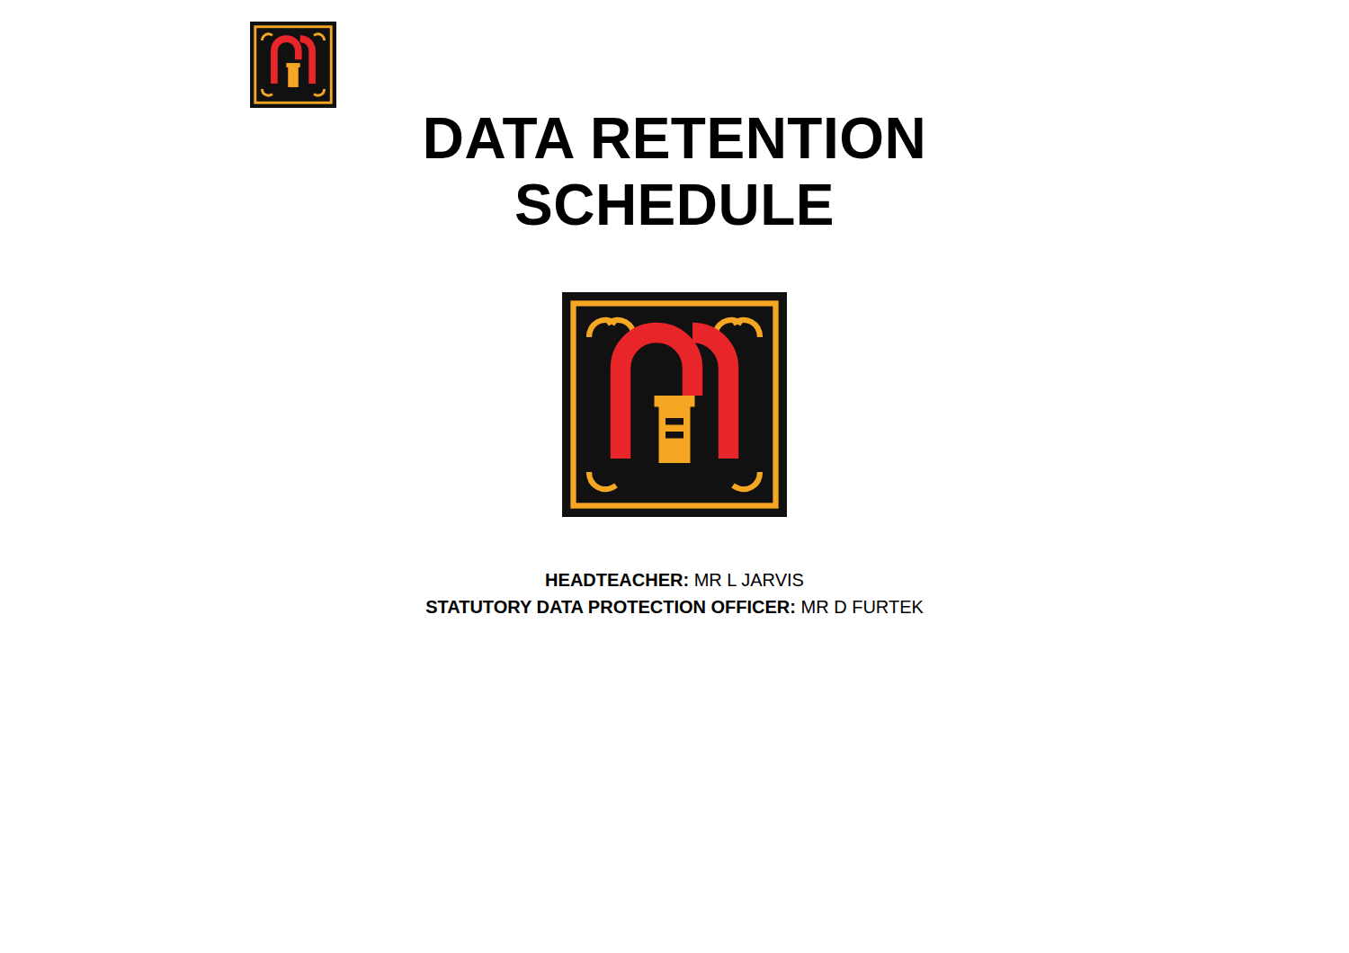DATA RETENTION
SCHEDULE
HEADTEACHER: MR L JARVIS
STATUTORY DATA PROTECTION OFFICER: MR D FURTEK